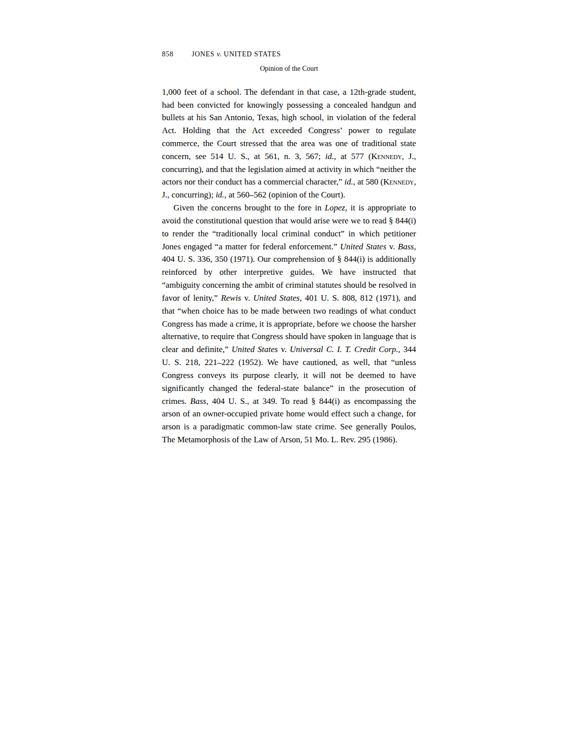858 JONES v. UNITED STATES
Opinion of the Court
1,000 feet of a school. The defendant in that case, a 12th-grade student, had been convicted for knowingly possessing a concealed handgun and bullets at his San Antonio, Texas, high school, in violation of the federal Act. Holding that the Act exceeded Congress’ power to regulate commerce, the Court stressed that the area was one of traditional state concern, see 514 U. S., at 561, n. 3, 567; id., at 577 (Kennedy, J., concurring), and that the legislation aimed at activity in which “neither the actors nor their conduct has a commercial character,” id., at 580 (Kennedy, J., concurring); id., at 560–562 (opinion of the Court).
Given the concerns brought to the fore in Lopez, it is appropriate to avoid the constitutional question that would arise were we to read § 844(i) to render the “traditionally local criminal conduct” in which petitioner Jones engaged “a matter for federal enforcement.” United States v. Bass, 404 U. S. 336, 350 (1971). Our comprehension of § 844(i) is additionally reinforced by other interpretive guides. We have instructed that “ambiguity concerning the ambit of criminal statutes should be resolved in favor of lenity,” Rewis v. United States, 401 U. S. 808, 812 (1971), and that “when choice has to be made between two readings of what conduct Congress has made a crime, it is appropriate, before we choose the harsher alternative, to require that Congress should have spoken in language that is clear and definite,” United States v. Universal C. I. T. Credit Corp., 344 U. S. 218, 221–222 (1952). We have cautioned, as well, that “unless Congress conveys its purpose clearly, it will not be deemed to have significantly changed the federal-state balance” in the prosecution of crimes. Bass, 404 U. S., at 349. To read § 844(i) as encompassing the arson of an owner-occupied private home would effect such a change, for arson is a paradigmatic common-law state crime. See generally Poulos, The Metamorphosis of the Law of Arson, 51 Mo. L. Rev. 295 (1986).